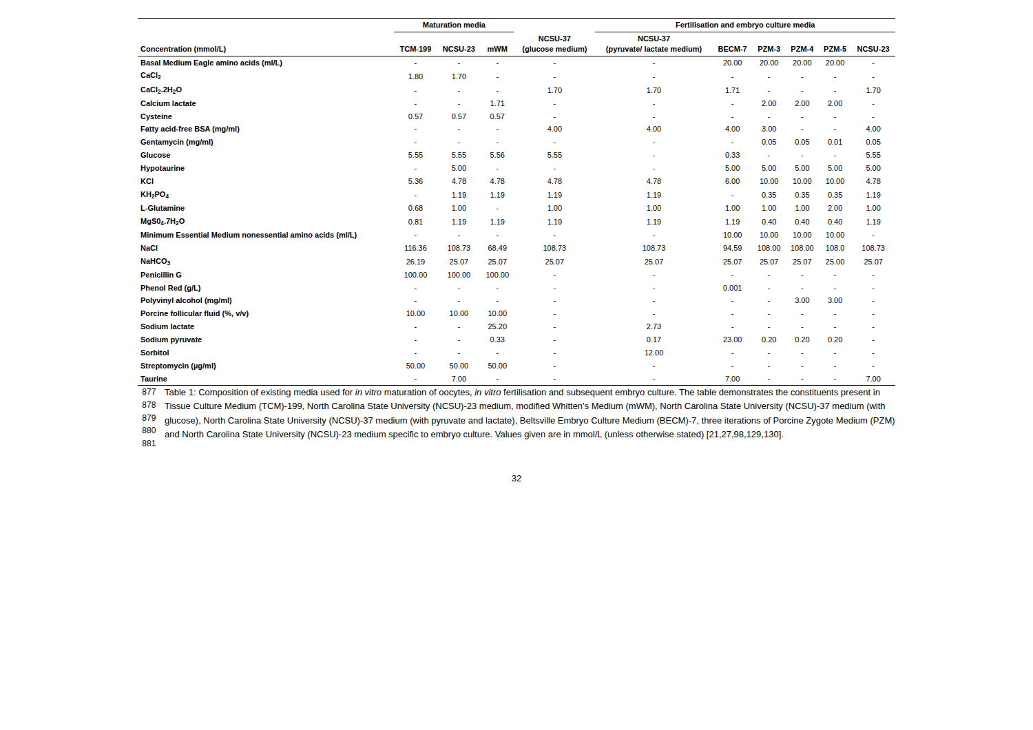| | Maturation media | | Fertilisation and embryo culture media |
| --- | --- | --- | --- |
| Concentration (mmol/L) | TCM-199 | NCSU-23 | mWM | NCSU-37 (glucose medium) | NCSU-37 (pyruvate/ lactate medium) | BECM-7 | PZM-3 | PZM-4 | PZM-5 | NCSU-23 |
| Basal Medium Eagle amino acids (ml/L) | - | - | - | - | - | 20.00 | 20.00 | 20.00 | 20.00 | - |
| CaCl 2 | 1.80 | 1.70 | - | - | - | - | - | - | - | - |
| CaCl 2 .2H 2 O | - | - | - | 1.70 | 1.70 | 1.71 | - | - | - | 1.70 |
| Calcium lactate | - | - | 1.71 | - | - | - | 2.00 | 2.00 | 2.00 | - |
| Cysteine | 0.57 | 0.57 | 0.57 | - | - | - | - | - | - | - |
| Fatty acid-free BSA (mg/ml) | - | - | - | 4.00 | 4.00 | 4.00 | 3.00 | - | - | 4.00 |
| Gentamycin (mg/ml) | - | - | - | - | - | - | 0.05 | 0.05 | 0.01 | 0.05 |
| Glucose | 5.55 | 5.55 | 5.56 | 5.55 | - | 0.33 | - | - | - | 5.55 |
| Hypotaurine | - | 5.00 | - | - | - | 5.00 | 5.00 | 5.00 | 5.00 | 5.00 |
| KCl | 5.36 | 4.78 | 4.78 | 4.78 | 4.78 | 6.00 | 10.00 | 10.00 | 10.00 | 4.78 |
| KH 2 PO 4 | - | 1.19 | 1.19 | 1.19 | 1.19 | - | 0.35 | 0.35 | 0.35 | 1.19 |
| L-Glutamine | 0.68 | 1.00 | - | 1.00 | 1.00 | 1.00 | 1.00 | 1.00 | 2.00 | 1.00 |
| MgS0 4 .7H 2 O | 0.81 | 1.19 | 1.19 | 1.19 | 1.19 | 1.19 | 0.40 | 0.40 | 0.40 | 1.19 |
| Minimum Essential Medium nonessential amino acids (ml/L) | - | - | - | - | - | 10.00 | 10.00 | 10.00 | 10.00 | - |
| NaCl | 116.36 | 108.73 | 68.49 | 108.73 | 108.73 | 94.59 | 108.00 | 108.00 | 108.0 | 108.73 |
| NaHCO 3 | 26.19 | 25.07 | 25.07 | 25.07 | 25.07 | 25.07 | 25.07 | 25.07 | 25.00 | 25.07 |
| Penicillin G | 100.00 | 100.00 | 100.00 | - | - | - | - | - | - | - |
| Phenol Red (g/L) | - | - | - | - | - | 0.001 | - | - | - | - |
| Polyvinyl alcohol (mg/ml) | - | - | - | - | - | - | - | 3.00 | 3.00 | - |
| Porcine follicular fluid (%, v/v) | 10.00 | 10.00 | 10.00 | - | - | - | - | - | - | - |
| Sodium lactate | - | - | 25.20 | - | 2.73 | - | - | - | - | - |
| Sodium pyruvate | - | - | 0.33 | - | 0.17 | 23.00 | 0.20 | 0.20 | 0.20 | - |
| Sorbitol | - | - | - | - | 12.00 | - | - | - | - | - |
| Streptomycin (µg/ml) | 50.00 | 50.00 | 50.00 | - | - | - | - | - | - | - |
| Taurine | - | 7.00 | - | - | - | 7.00 | - | - | - | 7.00 |
877
878
879
880
881
Table 1: Composition of existing media used for in vitro maturation of oocytes, in vitro fertilisation and subsequent embryo culture. The table demonstrates the constituents present in Tissue Culture Medium (TCM)-199, North Carolina State University (NCSU)-23 medium, modified Whitten's Medium (mWM), North Carolina State University (NCSU)-37 medium (with glucose), North Carolina State University (NCSU)-37 medium (with pyruvate and lactate), Beltsville Embryo Culture Medium (BECM)-7, three iterations of Porcine Zygote Medium (PZM) and North Carolina State University (NCSU)-23 medium specific to embryo culture. Values given are in mmol/L (unless otherwise stated) [21,27,98,129,130].
32